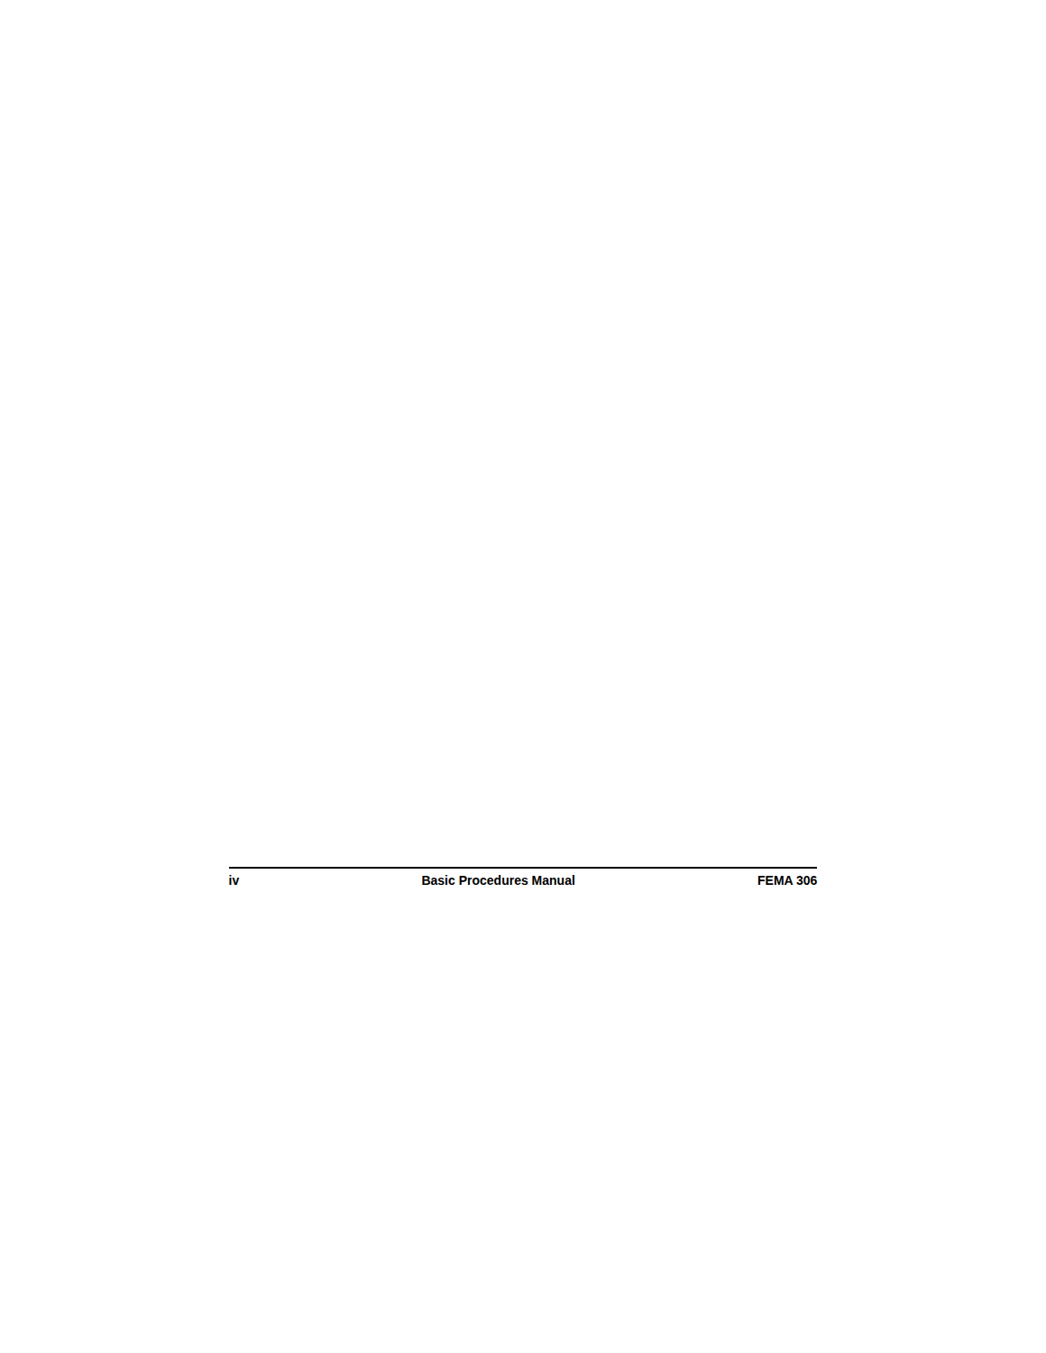iv Basic Procedures Manual FEMA 306